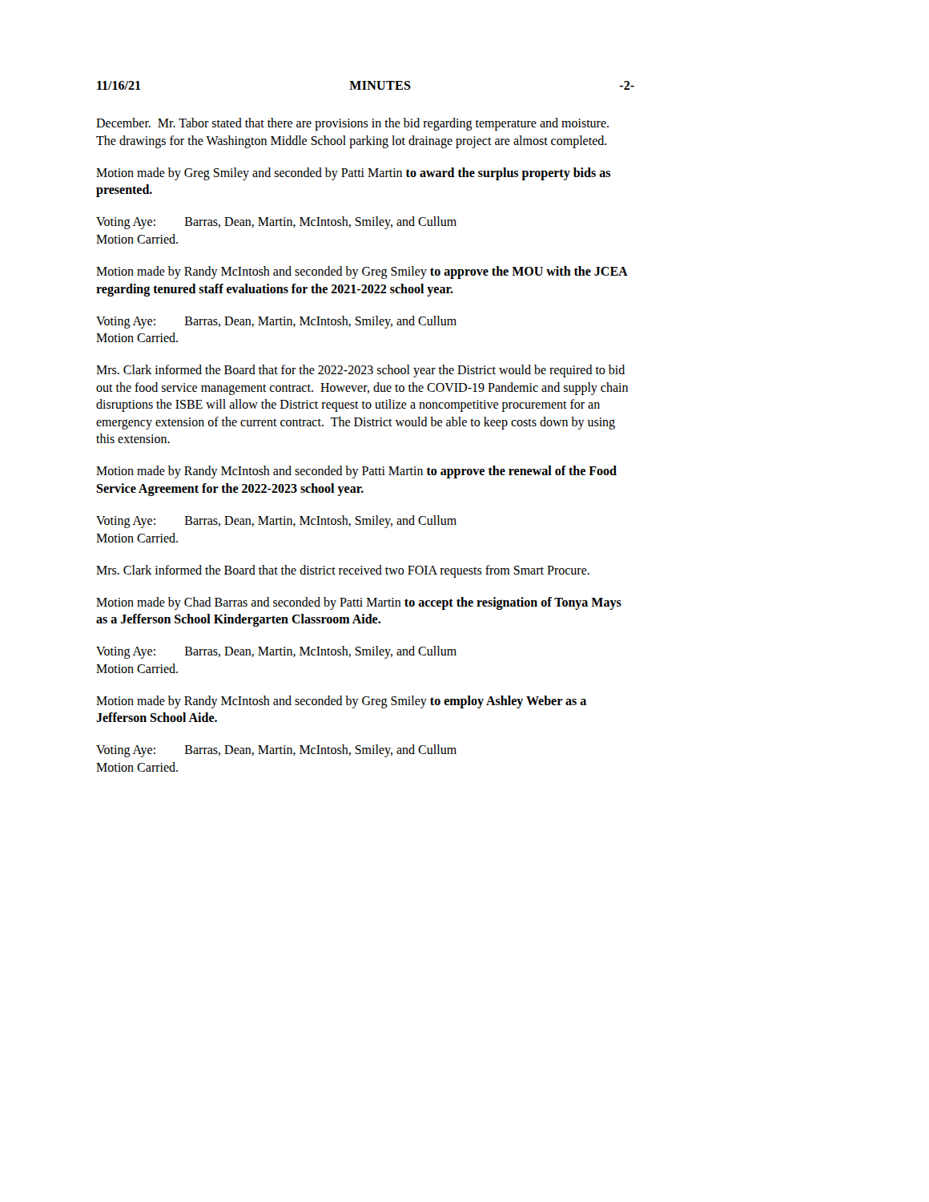11/16/21 MINUTES -2-
December. Mr. Tabor stated that there are provisions in the bid regarding temperature and moisture. The drawings for the Washington Middle School parking lot drainage project are almost completed.
Motion made by Greg Smiley and seconded by Patti Martin to award the surplus property bids as presented.
Voting Aye: Barras, Dean, Martin, McIntosh, Smiley, and Cullum
Motion Carried.
Motion made by Randy McIntosh and seconded by Greg Smiley to approve the MOU with the JCEA regarding tenured staff evaluations for the 2021-2022 school year.
Voting Aye: Barras, Dean, Martin, McIntosh, Smiley, and Cullum
Motion Carried.
Mrs. Clark informed the Board that for the 2022-2023 school year the District would be required to bid out the food service management contract. However, due to the COVID-19 Pandemic and supply chain disruptions the ISBE will allow the District request to utilize a noncompetitive procurement for an emergency extension of the current contract. The District would be able to keep costs down by using this extension.
Motion made by Randy McIntosh and seconded by Patti Martin to approve the renewal of the Food Service Agreement for the 2022-2023 school year.
Voting Aye: Barras, Dean, Martin, McIntosh, Smiley, and Cullum
Motion Carried.
Mrs. Clark informed the Board that the district received two FOIA requests from Smart Procure.
Motion made by Chad Barras and seconded by Patti Martin to accept the resignation of Tonya Mays as a Jefferson School Kindergarten Classroom Aide.
Voting Aye: Barras, Dean, Martin, McIntosh, Smiley, and Cullum
Motion Carried.
Motion made by Randy McIntosh and seconded by Greg Smiley to employ Ashley Weber as a Jefferson School Aide.
Voting Aye: Barras, Dean, Martin, McIntosh, Smiley, and Cullum
Motion Carried.